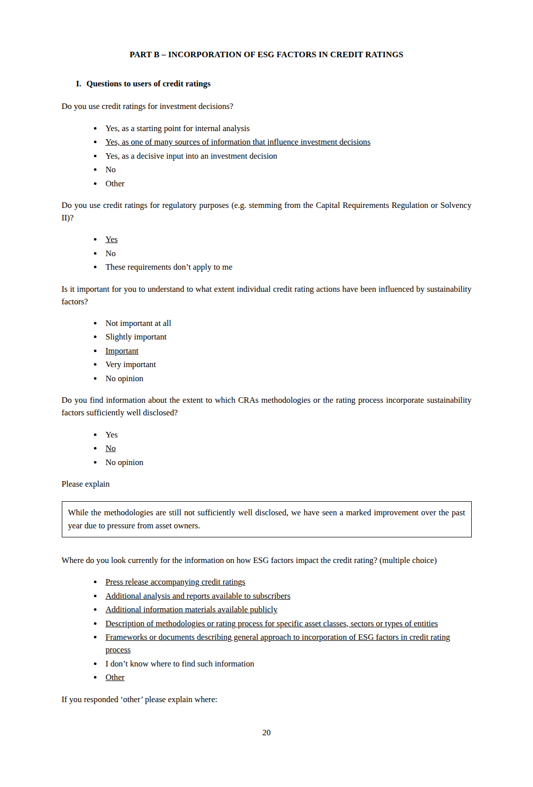PART B – INCORPORATION OF ESG FACTORS IN CREDIT RATINGS
I. Questions to users of credit ratings
Do you use credit ratings for investment decisions?
Yes, as a starting point for internal analysis
Yes, as one of many sources of information that influence investment decisions
Yes, as a decisive input into an investment decision
No
Other
Do you use credit ratings for regulatory purposes (e.g. stemming from the Capital Requirements Regulation or Solvency II)?
Yes
No
These requirements don’t apply to me
Is it important for you to understand to what extent individual credit rating actions have been influenced by sustainability factors?
Not important at all
Slightly important
Important
Very important
No opinion
Do you find information about the extent to which CRAs methodologies or the rating process incorporate sustainability factors sufficiently well disclosed?
Yes
No
No opinion
Please explain
While the methodologies are still not sufficiently well disclosed, we have seen a marked improvement over the past year due to pressure from asset owners.
Where do you look currently for the information on how ESG factors impact the credit rating? (multiple choice)
Press release accompanying credit ratings
Additional analysis and reports available to subscribers
Additional information materials available publicly
Description of methodologies or rating process for specific asset classes, sectors or types of entities
Frameworks or documents describing general approach to incorporation of ESG factors in credit rating process
I don’t know where to find such information
Other
If you responded ‘other’ please explain where:
20